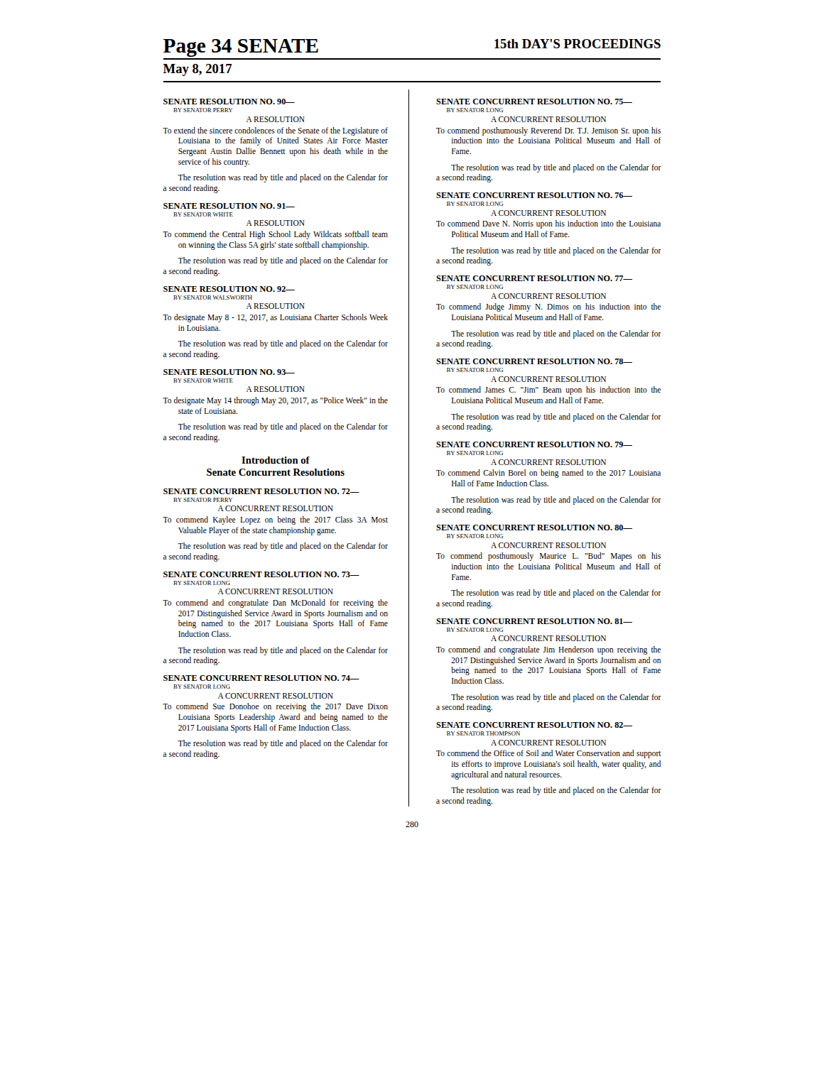Page 34 SENATE
15th DAY'S PROCEEDINGS
May 8, 2017
SENATE RESOLUTION NO. 90—
BY SENATOR PERRY
A RESOLUTION
To extend the sincere condolences of the Senate of the Legislature of Louisiana to the family of United States Air Force Master Sergeant Austin Dallie Bennett upon his death while in the service of his country.
The resolution was read by title and placed on the Calendar for a second reading.
SENATE RESOLUTION NO. 91—
BY SENATOR WHITE
A RESOLUTION
To commend the Central High School Lady Wildcats softball team on winning the Class 5A girls' state softball championship.
The resolution was read by title and placed on the Calendar for a second reading.
SENATE RESOLUTION NO. 92—
BY SENATOR WALSWORTH
A RESOLUTION
To designate May 8 - 12, 2017, as Louisiana Charter Schools Week in Louisiana.
The resolution was read by title and placed on the Calendar for a second reading.
SENATE RESOLUTION NO. 93—
BY SENATOR WHITE
A RESOLUTION
To designate May 14 through May 20, 2017, as "Police Week" in the state of Louisiana.
The resolution was read by title and placed on the Calendar for a second reading.
Introduction of
Senate Concurrent Resolutions
SENATE CONCURRENT RESOLUTION NO. 72—
BY SENATOR PERRY
A CONCURRENT RESOLUTION
To commend Kaylee Lopez on being the 2017 Class 3A Most Valuable Player of the state championship game.
The resolution was read by title and placed on the Calendar for a second reading.
SENATE CONCURRENT RESOLUTION NO. 73—
BY SENATOR LONG
A CONCURRENT RESOLUTION
To commend and congratulate Dan McDonald for receiving the 2017 Distinguished Service Award in Sports Journalism and on being named to the 2017 Louisiana Sports Hall of Fame Induction Class.
The resolution was read by title and placed on the Calendar for a second reading.
SENATE CONCURRENT RESOLUTION NO. 74—
BY SENATOR LONG
A CONCURRENT RESOLUTION
To commend Sue Donohoe on receiving the 2017 Dave Dixon Louisiana Sports Leadership Award and being named to the 2017 Louisiana Sports Hall of Fame Induction Class.
The resolution was read by title and placed on the Calendar for a second reading.
SENATE CONCURRENT RESOLUTION NO. 75—
BY SENATOR LONG
A CONCURRENT RESOLUTION
To commend posthumously Reverend Dr. T.J. Jemison Sr. upon his induction into the Louisiana Political Museum and Hall of Fame.
The resolution was read by title and placed on the Calendar for a second reading.
SENATE CONCURRENT RESOLUTION NO. 76—
BY SENATOR LONG
A CONCURRENT RESOLUTION
To commend Dave N. Norris upon his induction into the Louisiana Political Museum and Hall of Fame.
The resolution was read by title and placed on the Calendar for a second reading.
SENATE CONCURRENT RESOLUTION NO. 77—
BY SENATOR LONG
A CONCURRENT RESOLUTION
To commend Judge Jimmy N. Dimos on his induction into the Louisiana Political Museum and Hall of Fame.
The resolution was read by title and placed on the Calendar for a second reading.
SENATE CONCURRENT RESOLUTION NO. 78—
BY SENATOR LONG
A CONCURRENT RESOLUTION
To commend James C. "Jim" Beam upon his induction into the Louisiana Political Museum and Hall of Fame.
The resolution was read by title and placed on the Calendar for a second reading.
SENATE CONCURRENT RESOLUTION NO. 79—
BY SENATOR LONG
A CONCURRENT RESOLUTION
To commend Calvin Borel on being named to the 2017 Louisiana Hall of Fame Induction Class.
The resolution was read by title and placed on the Calendar for a second reading.
SENATE CONCURRENT RESOLUTION NO. 80—
BY SENATOR LONG
A CONCURRENT RESOLUTION
To commend posthumously Maurice L. "Bud" Mapes on his induction into the Louisiana Political Museum and Hall of Fame.
The resolution was read by title and placed on the Calendar for a second reading.
SENATE CONCURRENT RESOLUTION NO. 81—
BY SENATOR LONG
A CONCURRENT RESOLUTION
To commend and congratulate Jim Henderson upon receiving the 2017 Distinguished Service Award in Sports Journalism and on being named to the 2017 Louisiana Sports Hall of Fame Induction Class.
The resolution was read by title and placed on the Calendar for a second reading.
SENATE CONCURRENT RESOLUTION NO. 82—
BY SENATOR THOMPSON
A CONCURRENT RESOLUTION
To commend the Office of Soil and Water Conservation and support its efforts to improve Louisiana's soil health, water quality, and agricultural and natural resources.
The resolution was read by title and placed on the Calendar for a second reading.
280